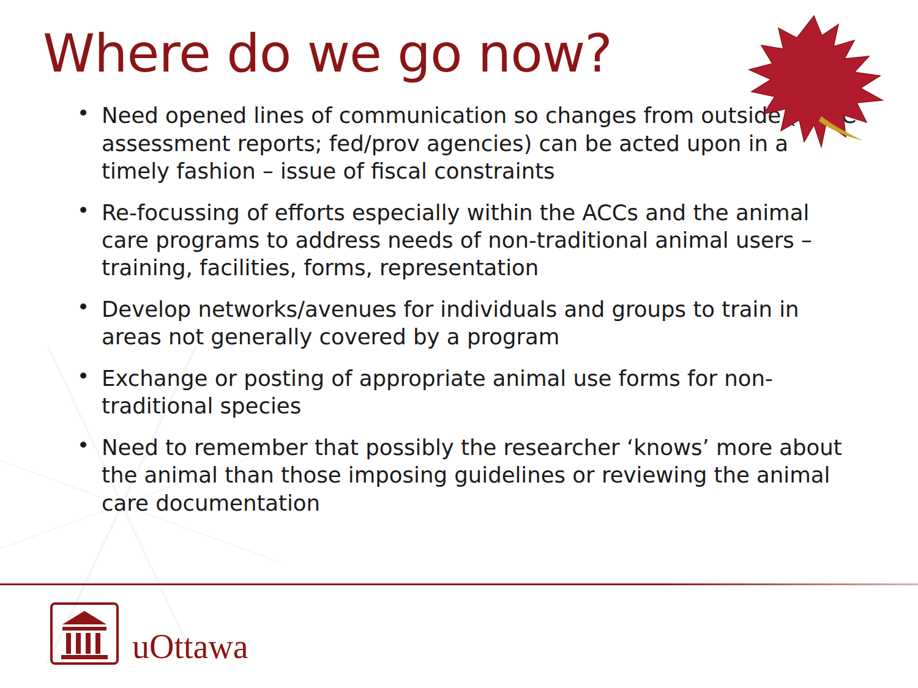Where do we go now?
Need opened lines of communication so changes from outside (CCAC assessment reports; fed/prov agencies) can be acted upon in a timely fashion – issue of fiscal constraints
Re-focussing of efforts especially within the ACCs and the animal care programs to address needs of non-traditional animal users – training, facilities, forms, representation
Develop networks/avenues for individuals and groups to train in areas not generally covered by a program
Exchange or posting of appropriate animal use forms for non-traditional species
Need to remember that possibly the researcher ‘knows’ more about the animal than those imposing guidelines or reviewing the animal care documentation
uOttawa